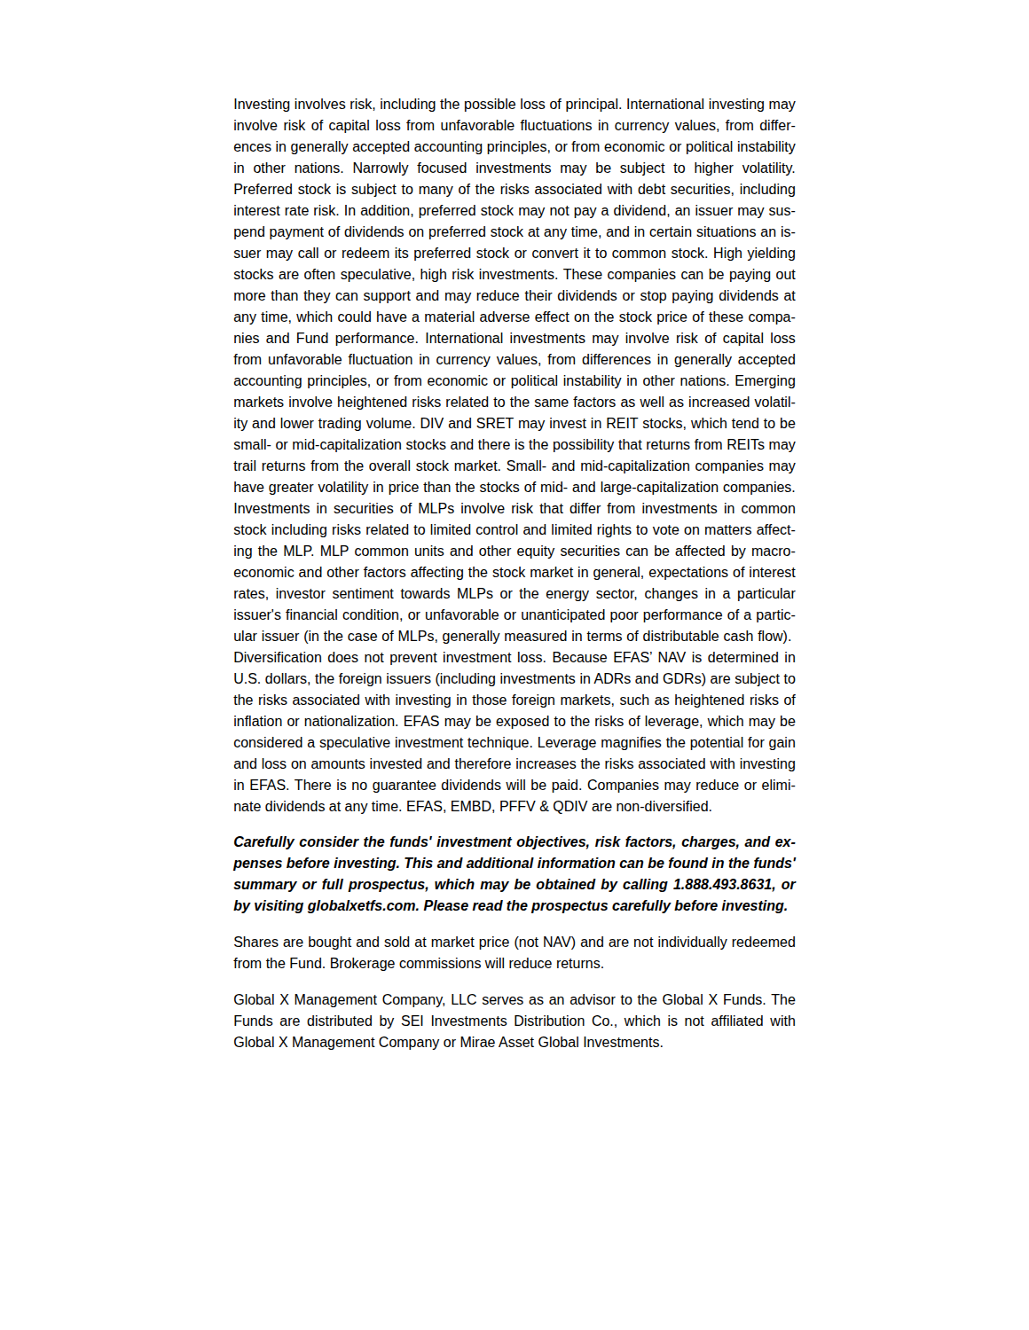Investing involves risk, including the possible loss of principal. International investing may involve risk of capital loss from unfavorable fluctuations in currency values, from differences in generally accepted accounting principles, or from economic or political instability in other nations. Narrowly focused investments may be subject to higher volatility. Preferred stock is subject to many of the risks associated with debt securities, including interest rate risk. In addition, preferred stock may not pay a dividend, an issuer may suspend payment of dividends on preferred stock at any time, and in certain situations an issuer may call or redeem its preferred stock or convert it to common stock. High yielding stocks are often speculative, high risk investments. These companies can be paying out more than they can support and may reduce their dividends or stop paying dividends at any time, which could have a material adverse effect on the stock price of these companies and Fund performance. International investments may involve risk of capital loss from unfavorable fluctuation in currency values, from differences in generally accepted accounting principles, or from economic or political instability in other nations. Emerging markets involve heightened risks related to the same factors as well as increased volatility and lower trading volume. DIV and SRET may invest in REIT stocks, which tend to be small- or mid-capitalization stocks and there is the possibility that returns from REITs may trail returns from the overall stock market. Small- and mid-capitalization companies may have greater volatility in price than the stocks of mid- and large-capitalization companies. Investments in securities of MLPs involve risk that differ from investments in common stock including risks related to limited control and limited rights to vote on matters affecting the MLP. MLP common units and other equity securities can be affected by macro-economic and other factors affecting the stock market in general, expectations of interest rates, investor sentiment towards MLPs or the energy sector, changes in a particular issuer's financial condition, or unfavorable or unanticipated poor performance of a particular issuer (in the case of MLPs, generally measured in terms of distributable cash flow). Diversification does not prevent investment loss. Because EFAS’ NAV is determined in U.S. dollars, the foreign issuers (including investments in ADRs and GDRs) are subject to the risks associated with investing in those foreign markets, such as heightened risks of inflation or nationalization. EFAS may be exposed to the risks of leverage, which may be considered a speculative investment technique. Leverage magnifies the potential for gain and loss on amounts invested and therefore increases the risks associated with investing in EFAS. There is no guarantee dividends will be paid. Companies may reduce or eliminate dividends at any time. EFAS, EMBD, PFFV & QDIV are non-diversified.
Carefully consider the funds' investment objectives, risk factors, charges, and expenses before investing. This and additional information can be found in the funds' summary or full prospectus, which may be obtained by calling 1.888.493.8631, or by visiting globalxetfs.com. Please read the prospectus carefully before investing.
Shares are bought and sold at market price (not NAV) and are not individually redeemed from the Fund. Brokerage commissions will reduce returns.
Global X Management Company, LLC serves as an advisor to the Global X Funds. The Funds are distributed by SEI Investments Distribution Co., which is not affiliated with Global X Management Company or Mirae Asset Global Investments.